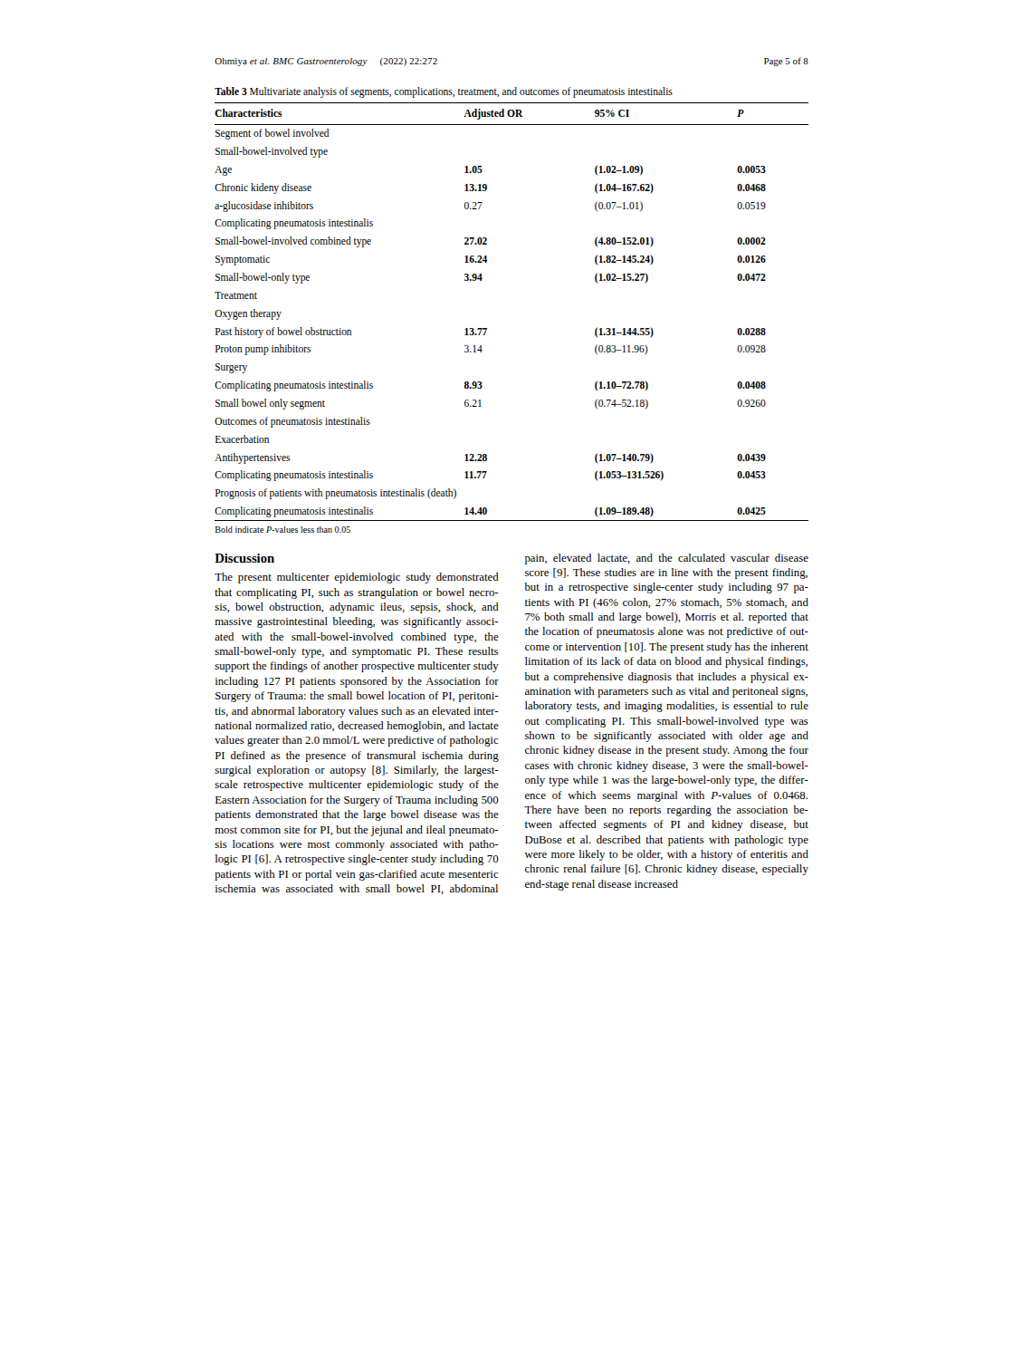Ohmiya et al. BMC Gastroenterology (2022) 22:272
Page 5 of 8
Table 3 Multivariate analysis of segments, complications, treatment, and outcomes of pneumatosis intestinalis
| Characteristics | Adjusted OR | 95% CI | P |
| --- | --- | --- | --- |
| Segment of bowel involved | | | |
| Small-bowel-involved type | | | |
| Age | 1.05 | (1.02–1.09) | 0.0053 |
| Chronic kideny disease | 13.19 | (1.04–167.62) | 0.0468 |
| a-glucosidase inhibitors | 0.27 | (0.07–1.01) | 0.0519 |
| Complicating pneumatosis intestinalis | | | |
| Small-bowel-involved combined type | 27.02 | (4.80–152.01) | 0.0002 |
| Symptomatic | 16.24 | (1.82–145.24) | 0.0126 |
| Small-bowel-only type | 3.94 | (1.02–15.27) | 0.0472 |
| Treatment | | | |
| Oxygen therapy | | | |
| Past history of bowel obstruction | 13.77 | (1.31–144.55) | 0.0288 |
| Proton pump inhibitors | 3.14 | (0.83–11.96) | 0.0928 |
| Surgery | | | |
| Complicating pneumatosis intestinalis | 8.93 | (1.10–72.78) | 0.0408 |
| Small bowel only segment | 6.21 | (0.74–52.18) | 0.9260 |
| Outcomes of pneumatosis intestinalis | | | |
| Exacerbation | | | |
| Antihypertensives | 12.28 | (1.07–140.79) | 0.0439 |
| Complicating pneumatosis intestinalis | 11.77 | (1.053–131.526) | 0.0453 |
| Prognosis of patients with pneumatosis intestinalis (death) | | | |
| Complicating pneumatosis intestinalis | 14.40 | (1.09–189.48) | 0.0425 |
Bold indicate P-values less than 0.05
Discussion
The present multicenter epidemiologic study demonstrated that complicating PI, such as strangulation or bowel necrosis, bowel obstruction, adynamic ileus, sepsis, shock, and massive gastrointestinal bleeding, was significantly associated with the small-bowel-involved combined type, the small-bowel-only type, and symptomatic PI. These results support the findings of another prospective multicenter study including 127 PI patients sponsored by the Association for Surgery of Trauma: the small bowel location of PI, peritonitis, and abnormal laboratory values such as an elevated international normalized ratio, decreased hemoglobin, and lactate values greater than 2.0 mmol/L were predictive of pathologic PI defined as the presence of transmural ischemia during surgical exploration or autopsy [8]. Similarly, the largest-scale retrospective multicenter epidemiologic study of the Eastern Association for the Surgery of Trauma including 500 patients demonstrated that the large bowel disease was the most common site for PI, but the jejunal and ileal pneumatosis locations were most commonly associated with pathologic PI [6]. A retrospective single-center study including 70 patients with PI or portal vein gas-clarified acute mesenteric ischemia was associated with small bowel PI, abdominal pain, elevated lactate, and the calculated vascular disease score [9]. These studies are in line with the present finding, but in a retrospective single-center study including 97 patients with PI (46% colon, 27% stomach, 5% stomach, and 7% both small and large bowel), Morris et al. reported that the location of pneumatosis alone was not predictive of outcome or intervention [10]. The present study has the inherent limitation of its lack of data on blood and physical findings, but a comprehensive diagnosis that includes a physical examination with parameters such as vital and peritoneal signs, laboratory tests, and imaging modalities, is essential to rule out complicating PI. This small-bowel-involved type was shown to be significantly associated with older age and chronic kidney disease in the present study. Among the four cases with chronic kidney disease, 3 were the small-bowel-only type while 1 was the large-bowel-only type, the difference of which seems marginal with P-values of 0.0468. There have been no reports regarding the association between affected segments of PI and kidney disease, but DuBose et al. described that patients with pathologic type were more likely to be older, with a history of enteritis and chronic renal failure [6]. Chronic kidney disease, especially end-stage renal disease increased